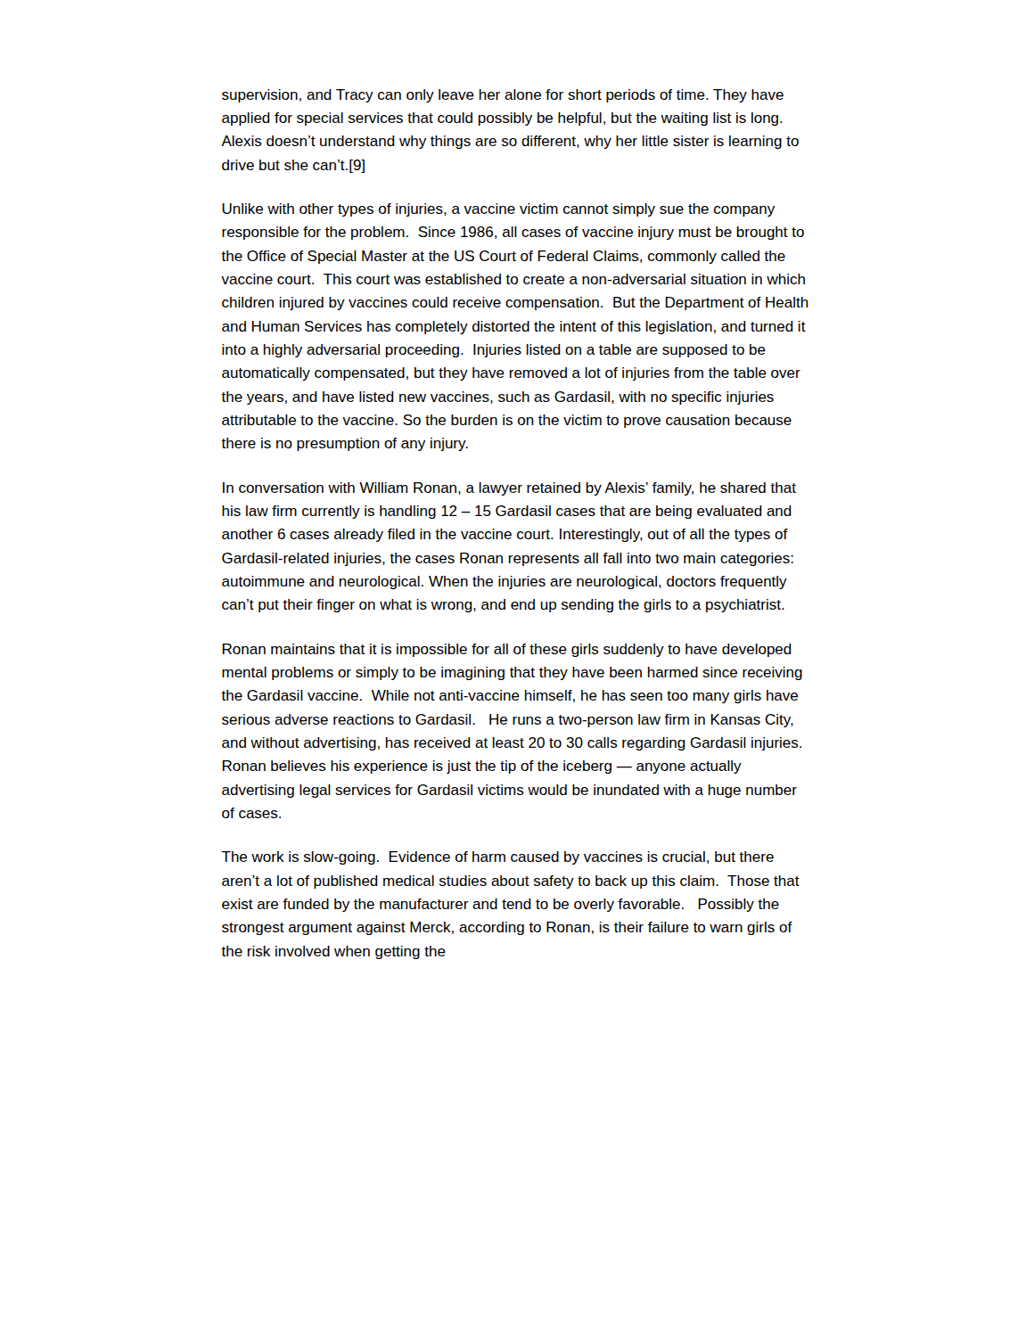supervision, and Tracy can only leave her alone for short periods of time. They have applied for special services that could possibly be helpful, but the waiting list is long. Alexis doesn’t understand why things are so different, why her little sister is learning to drive but she can’t.[9]
Unlike with other types of injuries, a vaccine victim cannot simply sue the company responsible for the problem. Since 1986, all cases of vaccine injury must be brought to the Office of Special Master at the US Court of Federal Claims, commonly called the vaccine court. This court was established to create a non-adversarial situation in which children injured by vaccines could receive compensation. But the Department of Health and Human Services has completely distorted the intent of this legislation, and turned it into a highly adversarial proceeding. Injuries listed on a table are supposed to be automatically compensated, but they have removed a lot of injuries from the table over the years, and have listed new vaccines, such as Gardasil, with no specific injuries attributable to the vaccine. So the burden is on the victim to prove causation because there is no presumption of any injury.
In conversation with William Ronan, a lawyer retained by Alexis’ family, he shared that his law firm currently is handling 12 – 15 Gardasil cases that are being evaluated and another 6 cases already filed in the vaccine court. Interestingly, out of all the types of Gardasil-related injuries, the cases Ronan represents all fall into two main categories: autoimmune and neurological. When the injuries are neurological, doctors frequently can’t put their finger on what is wrong, and end up sending the girls to a psychiatrist.
Ronan maintains that it is impossible for all of these girls suddenly to have developed mental problems or simply to be imagining that they have been harmed since receiving the Gardasil vaccine. While not anti-vaccine himself, he has seen too many girls have serious adverse reactions to Gardasil. He runs a two-person law firm in Kansas City, and without advertising, has received at least 20 to 30 calls regarding Gardasil injuries. Ronan believes his experience is just the tip of the iceberg — anyone actually advertising legal services for Gardasil victims would be inundated with a huge number of cases.
The work is slow-going. Evidence of harm caused by vaccines is crucial, but there aren’t a lot of published medical studies about safety to back up this claim. Those that exist are funded by the manufacturer and tend to be overly favorable. Possibly the strongest argument against Merck, according to Ronan, is their failure to warn girls of the risk involved when getting the